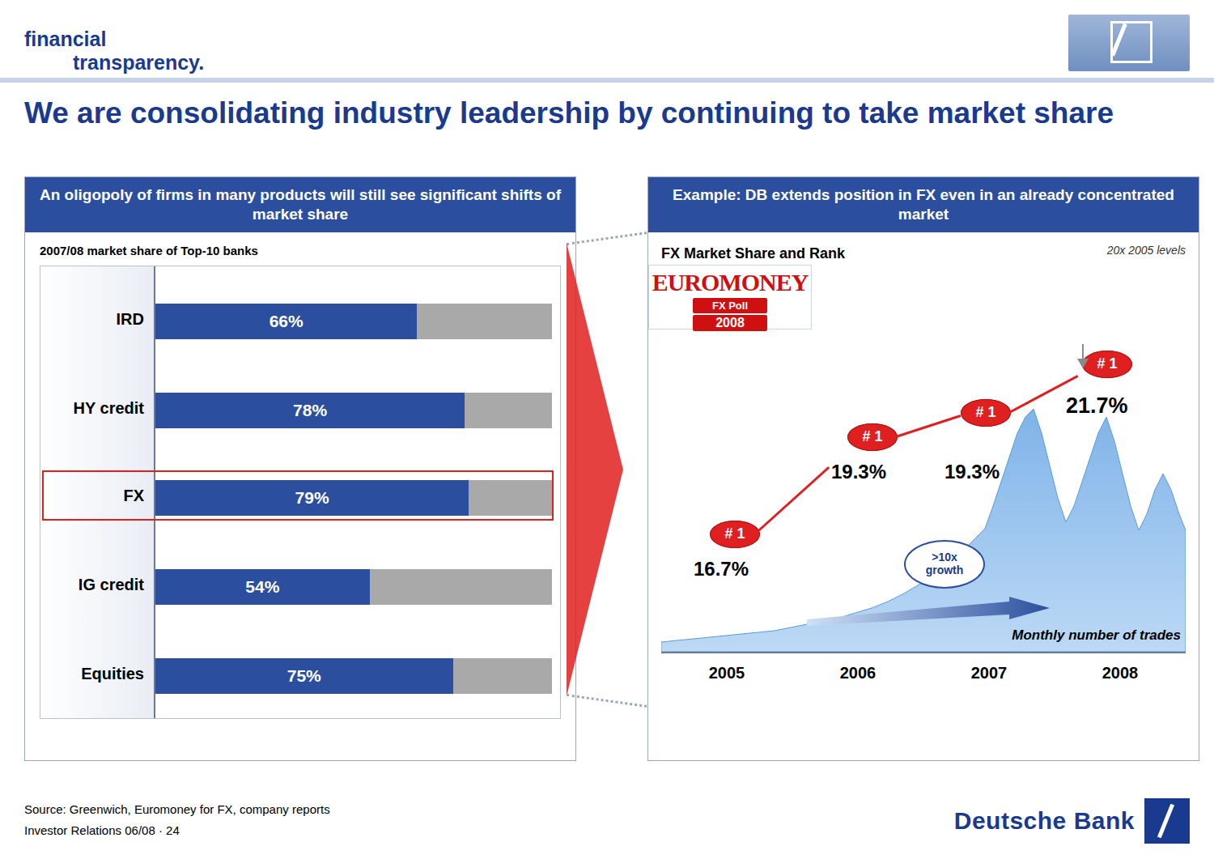financial transparency.
We are consolidating industry leadership by continuing to take market share
An oligopoly of firms in many products will still see significant shifts of market share
2007/08 market share of Top-10 banks
IRD
66%
HY credit
78%
FX
79%
IG credit
54%
Equities
75%
Example: DB extends position in FX even in an already concentrated market
FX Market Share and Rank
20x 2005 levels
EUROMONEY
FX Poll
2008
>10x
growth
Monthly number of trades
# 1
16.7%
# 1
19.3%
# 1
19.3%
# 1
21.7%
2005 2006 2007 2008
Source: Greenwich, Euromoney for FX, company reports
Investor Relations 06/08 · 24
Deutsche Bank